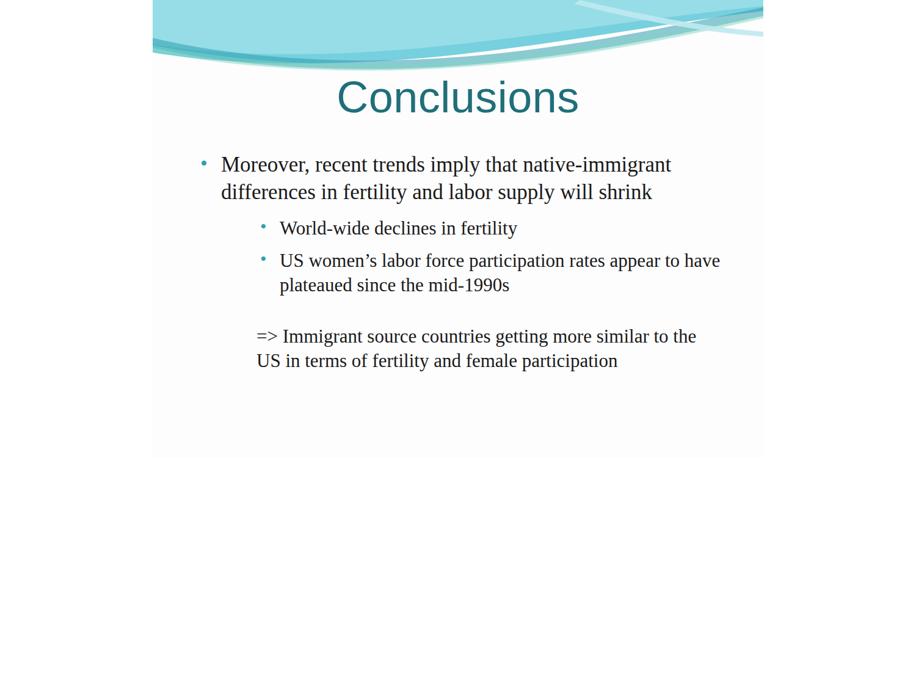Conclusions
Moreover, recent trends imply that native-immigrant differences in fertility and labor supply will shrink
World-wide declines in fertility
US women’s labor force participation rates appear to have plateaued since the mid-1990s
=> Immigrant source countries getting more similar to the US in terms of fertility and female participation